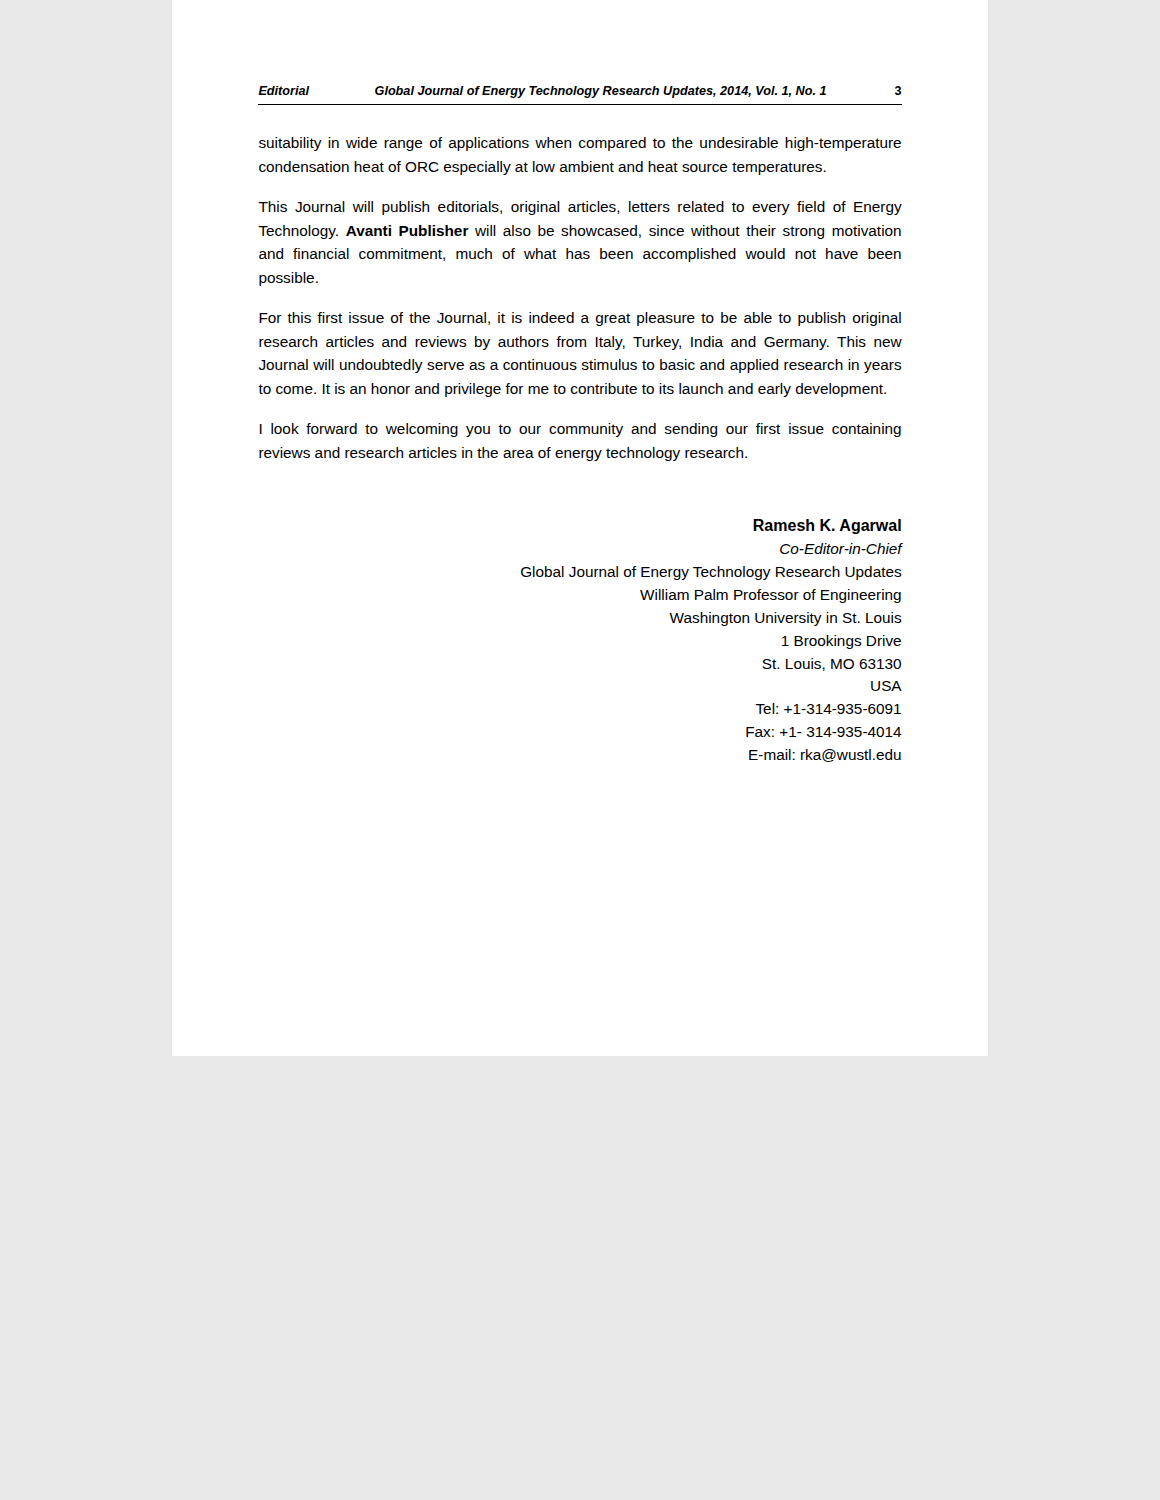Editorial Global Journal of Energy Technology Research Updates, 2014, Vol. 1, No. 1 3
suitability in wide range of applications when compared to the undesirable high-temperature condensation heat of ORC especially at low ambient and heat source temperatures.
This Journal will publish editorials, original articles, letters related to every field of Energy Technology. Avanti Publisher will also be showcased, since without their strong motivation and financial commitment, much of what has been accomplished would not have been possible.
For this first issue of the Journal, it is indeed a great pleasure to be able to publish original research articles and reviews by authors from Italy, Turkey, India and Germany. This new Journal will undoubtedly serve as a continuous stimulus to basic and applied research in years to come. It is an honor and privilege for me to contribute to its launch and early development.
I look forward to welcoming you to our community and sending our first issue containing reviews and research articles in the area of energy technology research.
Ramesh K. Agarwal
Co-Editor-in-Chief
Global Journal of Energy Technology Research Updates
William Palm Professor of Engineering
Washington University in St. Louis
1 Brookings Drive
St. Louis, MO 63130
USA
Tel: +1-314-935-6091
Fax: +1- 314-935-4014
E-mail: rka@wustl.edu